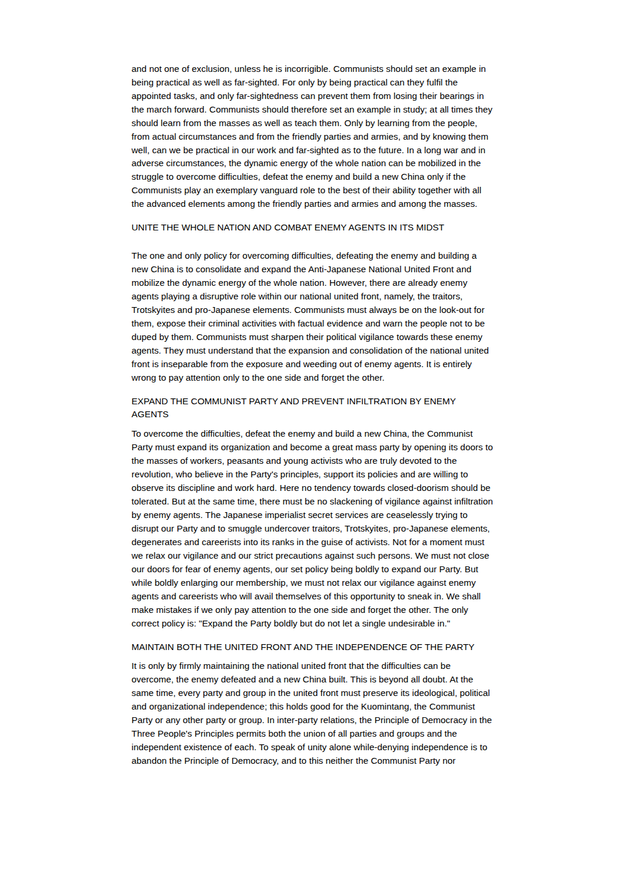and not one of exclusion, unless he is incorrigible. Communists should set an example in being practical as well as far-sighted. For only by being practical can they fulfil the appointed tasks, and only far-sightedness can prevent them from losing their bearings in the march forward. Communists should therefore set an example in study; at all times they should learn from the masses as well as teach them. Only by learning from the people, from actual circumstances and from the friendly parties and armies, and by knowing them well, can we be practical in our work and far-sighted as to the future. In a long war and in adverse circumstances, the dynamic energy of the whole nation can be mobilized in the struggle to overcome difficulties, defeat the enemy and build a new China only if the Communists play an exemplary vanguard role to the best of their ability together with all the advanced elements among the friendly parties and armies and among the masses.
UNITE THE WHOLE NATION AND COMBAT ENEMY AGENTS IN ITS MIDST
The one and only policy for overcoming difficulties, defeating the enemy and building a new China is to consolidate and expand the Anti-Japanese National United Front and mobilize the dynamic energy of the whole nation. However, there are already enemy agents playing a disruptive role within our national united front, namely, the traitors, Trotskyites and pro-Japanese elements. Communists must always be on the look-out for them, expose their criminal activities with factual evidence and warn the people not to be duped by them. Communists must sharpen their political vigilance towards these enemy agents. They must understand that the expansion and consolidation of the national united front is inseparable from the exposure and weeding out of enemy agents. It is entirely wrong to pay attention only to the one side and forget the other.
EXPAND THE COMMUNIST PARTY AND PREVENT INFILTRATION BY ENEMY AGENTS
To overcome the difficulties, defeat the enemy and build a new China, the Communist Party must expand its organization and become a great mass party by opening its doors to the masses of workers, peasants and young activists who are truly devoted to the revolution, who believe in the Party's principles, support its policies and are willing to observe its discipline and work hard. Here no tendency towards closed-doorism should be tolerated. But at the same time, there must be no slackening of vigilance against infiltration by enemy agents. The Japanese imperialist secret services are ceaselessly trying to disrupt our Party and to smuggle undercover traitors, Trotskyites, pro-Japanese elements, degenerates and careerists into its ranks in the guise of activists. Not for a moment must we relax our vigilance and our strict precautions against such persons. We must not close our doors for fear of enemy agents, our set policy being boldly to expand our Party. But while boldly enlarging our membership, we must not relax our vigilance against enemy agents and careerists who will avail themselves of this opportunity to sneak in. We shall make mistakes if we only pay attention to the one side and forget the other. The only correct policy is: "Expand the Party boldly but do not let a single undesirable in."
MAINTAIN BOTH THE UNITED FRONT AND THE INDEPENDENCE OF THE PARTY
It is only by firmly maintaining the national united front that the difficulties can be overcome, the enemy defeated and a new China built. This is beyond all doubt. At the same time, every party and group in the united front must preserve its ideological, political and organizational independence; this holds good for the Kuomintang, the Communist Party or any other party or group. In inter-party relations, the Principle of Democracy in the Three People's Principles permits both the union of all parties and groups and the independent existence of each. To speak of unity alone while-denying independence is to abandon the Principle of Democracy, and to this neither the Communist Party nor